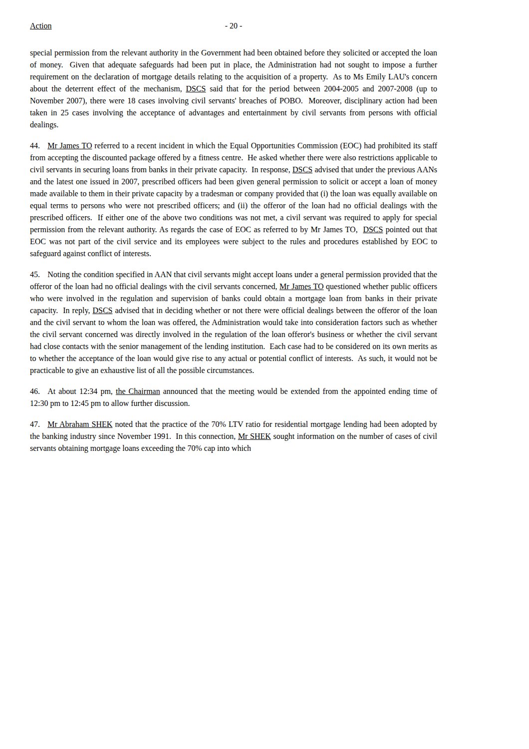Action
- 20 -
special permission from the relevant authority in the Government had been obtained before they solicited or accepted the loan of money. Given that adequate safeguards had been put in place, the Administration had not sought to impose a further requirement on the declaration of mortgage details relating to the acquisition of a property. As to Ms Emily LAU's concern about the deterrent effect of the mechanism, DSCS said that for the period between 2004-2005 and 2007-2008 (up to November 2007), there were 18 cases involving civil servants' breaches of POBO. Moreover, disciplinary action had been taken in 25 cases involving the acceptance of advantages and entertainment by civil servants from persons with official dealings.
44. Mr James TO referred to a recent incident in which the Equal Opportunities Commission (EOC) had prohibited its staff from accepting the discounted package offered by a fitness centre. He asked whether there were also restrictions applicable to civil servants in securing loans from banks in their private capacity. In response, DSCS advised that under the previous AANs and the latest one issued in 2007, prescribed officers had been given general permission to solicit or accept a loan of money made available to them in their private capacity by a tradesman or company provided that (i) the loan was equally available on equal terms to persons who were not prescribed officers; and (ii) the offeror of the loan had no official dealings with the prescribed officers. If either one of the above two conditions was not met, a civil servant was required to apply for special permission from the relevant authority. As regards the case of EOC as referred to by Mr James TO, DSCS pointed out that EOC was not part of the civil service and its employees were subject to the rules and procedures established by EOC to safeguard against conflict of interests.
45. Noting the condition specified in AAN that civil servants might accept loans under a general permission provided that the offeror of the loan had no official dealings with the civil servants concerned, Mr James TO questioned whether public officers who were involved in the regulation and supervision of banks could obtain a mortgage loan from banks in their private capacity. In reply, DSCS advised that in deciding whether or not there were official dealings between the offeror of the loan and the civil servant to whom the loan was offered, the Administration would take into consideration factors such as whether the civil servant concerned was directly involved in the regulation of the loan offeror's business or whether the civil servant had close contacts with the senior management of the lending institution. Each case had to be considered on its own merits as to whether the acceptance of the loan would give rise to any actual or potential conflict of interests. As such, it would not be practicable to give an exhaustive list of all the possible circumstances.
46. At about 12:34 pm, the Chairman announced that the meeting would be extended from the appointed ending time of 12:30 pm to 12:45 pm to allow further discussion.
47. Mr Abraham SHEK noted that the practice of the 70% LTV ratio for residential mortgage lending had been adopted by the banking industry since November 1991. In this connection, Mr SHEK sought information on the number of cases of civil servants obtaining mortgage loans exceeding the 70% cap into which